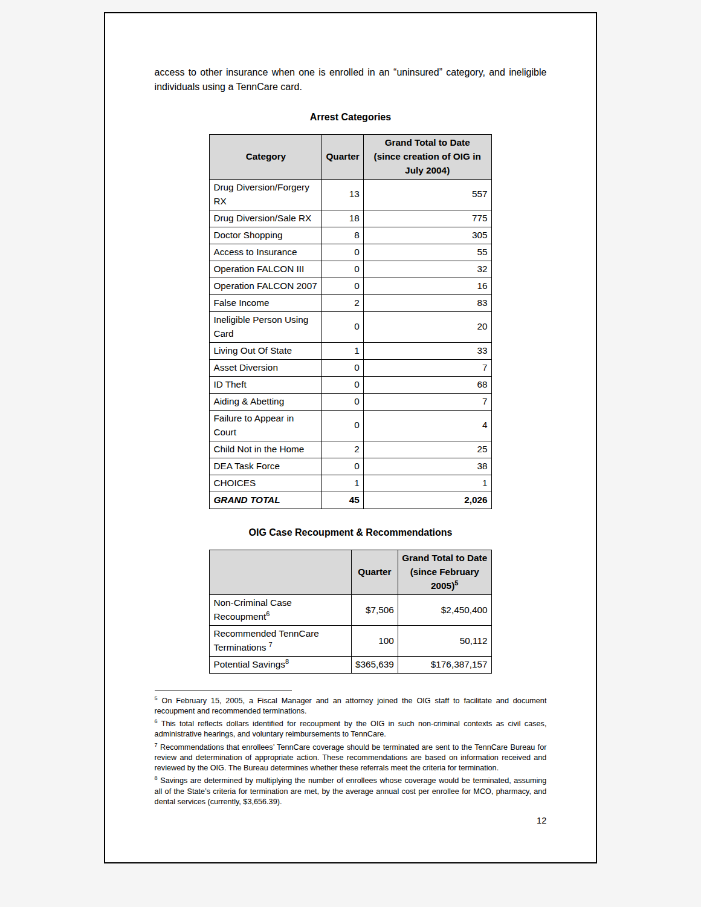access to other insurance when one is enrolled in an “uninsured” category, and ineligible individuals using a TennCare card.
Arrest Categories
| Category | Quarter | Grand Total to Date (since creation of OIG in July 2004) |
| --- | --- | --- |
| Drug Diversion/Forgery RX | 13 | 557 |
| Drug Diversion/Sale RX | 18 | 775 |
| Doctor Shopping | 8 | 305 |
| Access to Insurance | 0 | 55 |
| Operation FALCON III | 0 | 32 |
| Operation FALCON 2007 | 0 | 16 |
| False Income | 2 | 83 |
| Ineligible Person Using Card | 0 | 20 |
| Living Out Of State | 1 | 33 |
| Asset Diversion | 0 | 7 |
| ID Theft | 0 | 68 |
| Aiding & Abetting | 0 | 7 |
| Failure to Appear in Court | 0 | 4 |
| Child Not in the Home | 2 | 25 |
| DEA Task Force | 0 | 38 |
| CHOICES | 1 | 1 |
| GRAND TOTAL | 45 | 2,026 |
OIG Case Recoupment & Recommendations
| | Quarter | Grand Total to Date (since February 2005) 5 |
| --- | --- | --- |
| Non-Criminal Case Recoupment 6 | $7,506 | $2,450,400 |
| Recommended TennCare Terminations 7 | 100 | 50,112 |
| Potential Savings 8 | $365,639 | $176,387,157 |
5 On February 15, 2005, a Fiscal Manager and an attorney joined the OIG staff to facilitate and document recoupment and recommended terminations.
6 This total reflects dollars identified for recoupment by the OIG in such non-criminal contexts as civil cases, administrative hearings, and voluntary reimbursements to TennCare.
7 Recommendations that enrollees’ TennCare coverage should be terminated are sent to the TennCare Bureau for review and determination of appropriate action. These recommendations are based on information received and reviewed by the OIG. The Bureau determines whether these referrals meet the criteria for termination.
8 Savings are determined by multiplying the number of enrollees whose coverage would be terminated, assuming all of the State’s criteria for termination are met, by the average annual cost per enrollee for MCO, pharmacy, and dental services (currently, $3,656.39).
12